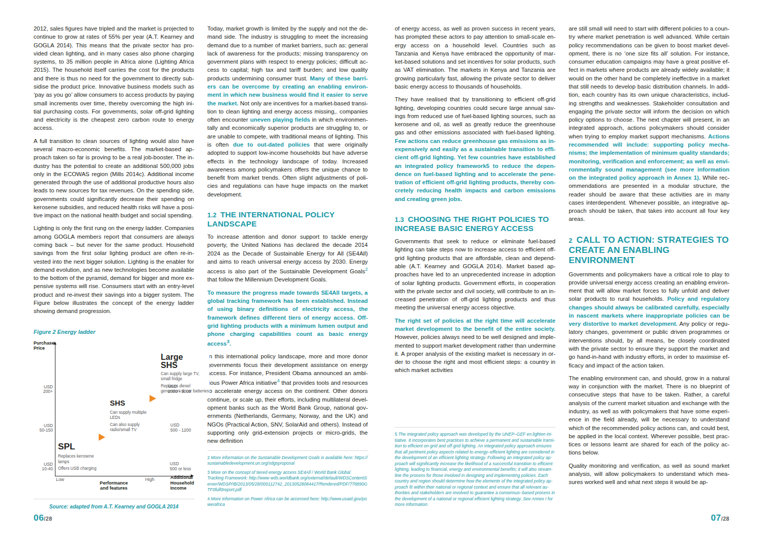2012, sales figures have tripled and the market is projected to continue to grow at rates of 55% per year (A.T. Kearney and GOGLA 2014). This means that the private sector has provided clean lighting, and in many cases also phone charging systems, to 35 million people in Africa alone (Lighting Africa 2015). The household itself carries the cost for the products and there is thus no need for the government to directly subsidise the product price. Innovative business models such as ‘pay as you go’ allow consumers to access products by paying small increments over time, thereby overcoming the high initial purchasing costs. For governments, solar off-grid lighting and electricity is the cheapest zero carbon route to energy access.
A full transition to clean sources of lighting would also have several macro-economic benefits. The market-based approach taken so far is proving to be a real job-booster. The industry has the potential to create an additional 500,000 jobs only in the ECOWAS region (Mills 2014c). Additional income generated through the use of additional productive hours also leads to new sources for tax revenues. On the spending side, governments could significantly decrease their spending on kerosene subsidies, and reduced health risks will have a positive impact on the national health budget and social spending.
Lighting is only the first rung on the energy ladder. Companies among GOGLA members report that consumers are always coming back – but never for the same product. Household savings from the first solar lighting product are often re-invested into the next bigger solution. Lighting is the enabler for demand evolution, and as new technologies become available to the bottom of the pyramid, demand for bigger and more expensive systems will rise. Consumers start with an entry-level product and re-invest their savings into a bigger system. The Figure below illustrates the concept of the energy ladder showing demand progression.
Figure 2 Energy ladder
Purchase
Price
USD
200+
USD
50-150
USD
10-40
Large
SHS
Can supply large TV, small fridge
Replaces diesel generators & car batteries
SHS
Can supply multiple LEDs
Can also supply radio/small TV
SPL
Replaces kerosene lamps
Offers USB charging
USD
2000 - 5000
USD
500 - 1200
USD
500 or less
Low
High
Performance
and features
Additional
Household
Income
Source: adapted from A.T. Kearney and GOGLA 2014
Today, market growth is limited by the supply and not the demand side. The industry is struggling to meet the increasing demand due to a number of market barriers, such as: general lack of awareness for the products; missing transparency on government plans with respect to energy policies; difficult access to capital; high tax and tariff burden; and low quality products undermining consumer trust. Many of these barriers can be overcome by creating an enabling environment in which new business would find it easier to serve the market. Not only are incentives for a market-based transition to clean lighting and energy access missing,. companies often encounter uneven playing fields in which environmentally and economically superior products are struggling to, or are unable to compete, with traditional means of lighting. This is often due to out-dated policies that were originally adopted to support low-income households but have adverse effects in the technology landscape of today. Increased awareness among policymakers offers the unique chance to benefit from market trends. Often slight adjustments of policies and regulations can have huge impacts on the market development.
1.2 THE INTERNATIONAL POLICY LANDSCAPE
To increase attention and donor support to tackle energy poverty, the United Nations has declared the decade 2014 2024 as the Decade of Sustainable Energy for All (SE4All) and aims to reach universal energy access by 2030. Energy access is also part of the Sustainable Development Goals2 that follow the Millennium Development Goals.
To measure the progress made towards SE4All targets, a global tracking framework has been established. Instead of using binary definitions of electricity access, the framework defines different tiers of energy access. Off-grid lighting products with a minimum lumen output and phone charging capabilities count as basic energy access3.
In this international policy landscape, more and more donor governments focus their development assistance on energy access. For instance, President Obama announced an ambitious Power Africa initiative4 that provides tools and resources to accelerate energy access on the continent. Other donors continue, or scale up, their efforts, including multilateral development banks such as the World Bank Group, national governments (Netherlands, Germany, Norway, and the UK) and NGOs (Practical Action, SNV, SolarAid and others). Instead of supporting only grid-extension projects or micro-grids, the new definition
2 More information on the Sustainable Development Goals is available here: https://sustainabledevelopment.un.org/sdgsproposal
3 More on the concept of tiered energy access SE4All / World Bank Global Tracking Framework: http://www-wds.worldbank.org/external/default/WDSContentServer/WDSP/IB/2013/05/28/000112742_20130528084417/Rendered/PDF/778890GTF0full0report.pdf
4 More information on Power Africa can be accessed here: http://www.usaid.gov/powerafrica
06/28
of energy access, as well as proven success in recent years, has prompted these actors to pay attention to small-scale energy access on a household level. Countries such as Tanzania and Kenya have embraced the opportunity of market-based solutions and set incentives for solar products, such as VAT elimination. The markets in Kenya and Tanzania are growing particularly fast, allowing the private sector to deliver basic energy access to thousands of households.
They have realised that by transitioning to efficient off-grid lighting, developing countries could secure large annual savings from reduced use of fuel-based lighting sources, such as kerosene and oil, as well as greatly reduce the greenhouse gas and other emissions associated with fuel-based lighting. Few actions can reduce greenhouse gas emissions as inexpensively and easily as a sustainable transition to efficient off-grid lighting. Yet few countries have established an integrated policy framework5 to reduce the dependence on fuel-based lighting and to accelerate the penetration of efficient off-grid lighting products, thereby concretely reducing health impacts and carbon emissions and creating green jobs.
1.3 CHOOSING THE RIGHT POLICIES TO INCREASE BASIC ENERGY ACCESS
Governments that seek to reduce or eliminate fuel-based lighting can take steps now to increase access to efficient off-grid lighting products that are affordable, clean and dependable (A.T. Kearney and GOGLA 2014). Market based approaches have led to an unprecedented increase in adoption of solar lighting products. Government efforts, in cooperation with the private sector and civil society, will contribute to an increased penetration of off-grid lighting products and thus meeting the universal energy access objective.
The right set of policies at the right time will accelerate market development to the benefit of the entire society. However, policies always need to be well designed and implemented to support market development rather than undermine it. A proper analysis of the existing market is necessary in order to choose the right and most efficient steps: a country in which market activities
5 The integrated policy approach was developed by the UNEP–GEF en.lighten initiative. It incorporates best practices to achieve a permanent and sustainable transition to efficient on-grid and off-grid lighting. An integrated policy approach ensures that all pertinent policy aspects related to energy–efficient lighting are considered in the development of an efficient lighting strategy. Following an integrated policy approach will significantly increase the likelihood of a successful transition to efficient lighting, leading to financial, energy and environmental benefits; it will also streamline the process for those involved in designing and implementing policies. Each country and region should determine how the elements of the integrated policy approach fit within their national or regional context and ensure that all relevant authorities and stakeholders are involved to guarantee a consensus–based process in the development of a national or regional efficient lighting strategy. See Annex I for more information.
are still small will need to start with different policies to a country where market penetration is well advanced. While certain policy recommendations can be given to boost market development, there is no ‘one size fits all’ solution. For instance, consumer education campaigns may have a great positive effect in markets where products are already widely available; it would on the other hand be completely ineffective in a market that still needs to develop basic distribution channels. In addition, each country has its own unique characteristics, including strengths and weaknesses. Stakeholder consultation and engaging the private sector will inform the decision on which policy options to choose. The next chapter will present, in an integrated approach, actions policymakers should consider when trying to employ market support mechanisms. Actions recommended will include: supporting policy mechanisms; the implementation of minimum quality standards; monitoring, verification and enforcement; as well as environmentally sound management (see more information on the integrated policy approach in Annex 1). While recommendations are presented in a modular structure, the reader should be aware that these activities are in many cases interdependent. Whenever possible, an integrative approach should be taken, that takes into account all four key areas.
2 CALL TO ACTION: STRATEGIES TO CREATE AN ENABLING ENVIRONMENT
Governments and policymakers have a critical role to play to provide universal energy access creating an enabling environment that will allow market forces to fully unfold and deliver solar products to rural households. Policy and regulatory changes should always be calibrated carefully, especially in nascent markets where inappropriate policies can be very distortive to market development. Any policy or regulatory changes, government or public driven programmes or interventions should, by all means, be closely coordinated with the private sector to ensure they support the market and go hand-in-hand with industry efforts, in order to maximise efficacy and impact of the action taken.
The enabling environment can, and should, grow in a natural way in conjunction with the market. There is no blueprint of consecutive steps that have to be taken. Rather, a careful analysis of the current market situation and exchange with the industry, as well as with policymakers that have some experience in the field already, will be necessary to understand which of the recommended policy actions can, and could best, be applied in the local context. Wherever possible, best practices or lessons learnt are shared for each of the policy actions below.
Quality monitoring and verification, as well as sound market analysis, will allow policymakers to understand which measures worked well and what next steps it would be ap-
07/28